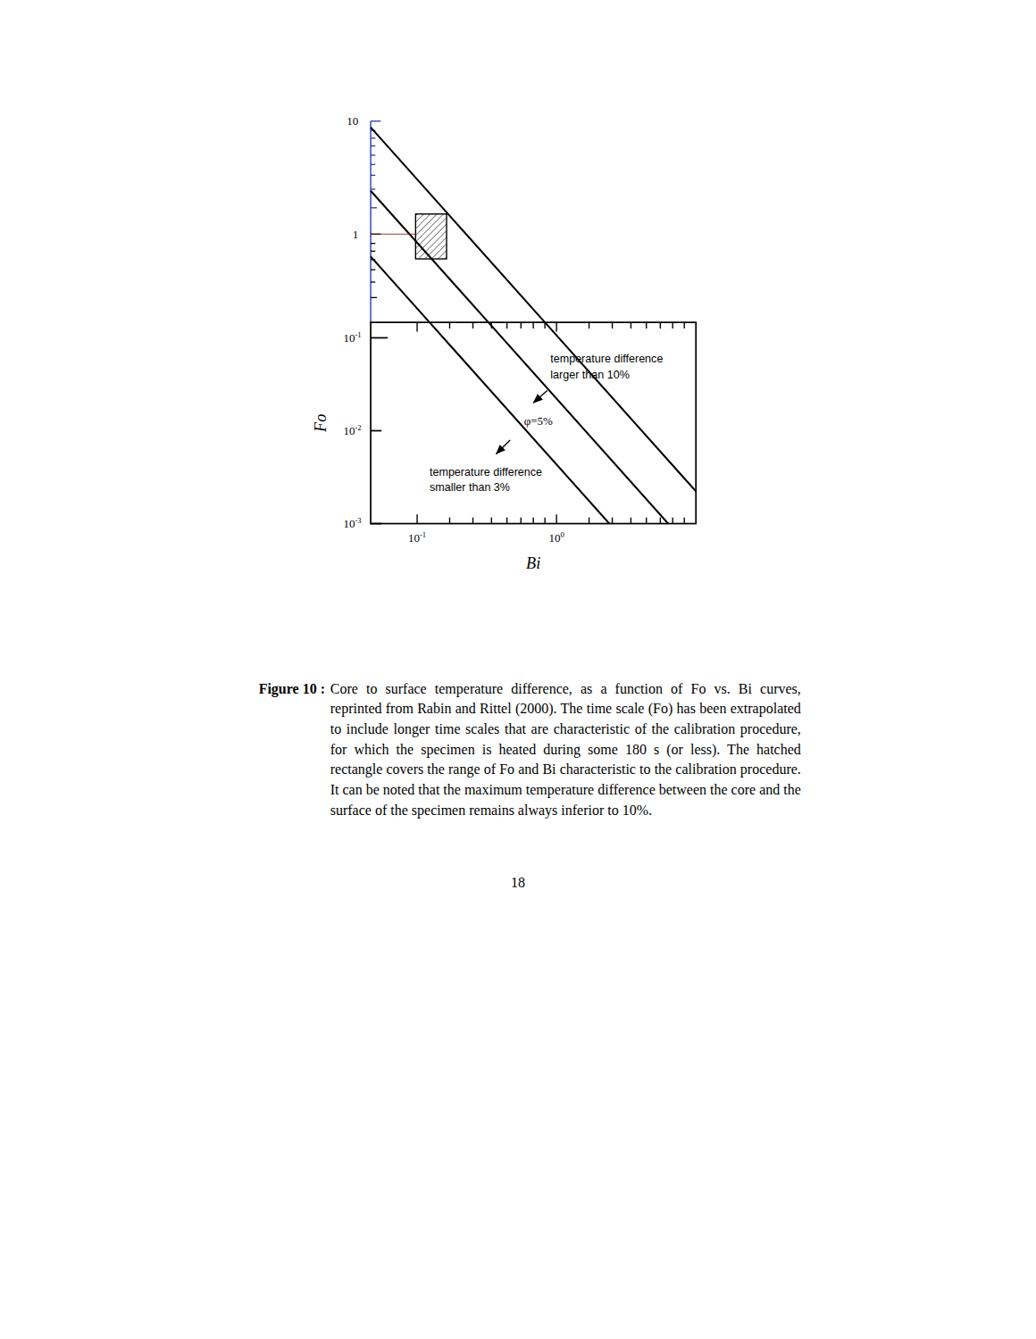10 1 10-1 10-2 10-3 10-1 100 Fo Bi temperature difference larger than 10% φ=5% temperature difference smaller than 3%
Figure 10 :
Core to surface temperature difference, as a function of Fo vs. Bi curves, reprinted from Rabin and Rittel (2000). The time scale (Fo) has been extrapolated to include longer time scales that are characteristic of the calibration procedure, for which the specimen is heated during some 180 s (or less). The hatched rectangle covers the range of Fo and Bi characteristic to the calibration procedure. It can be noted that the maximum temperature difference between the core and the surface of the specimen remains always inferior to 10%.
18